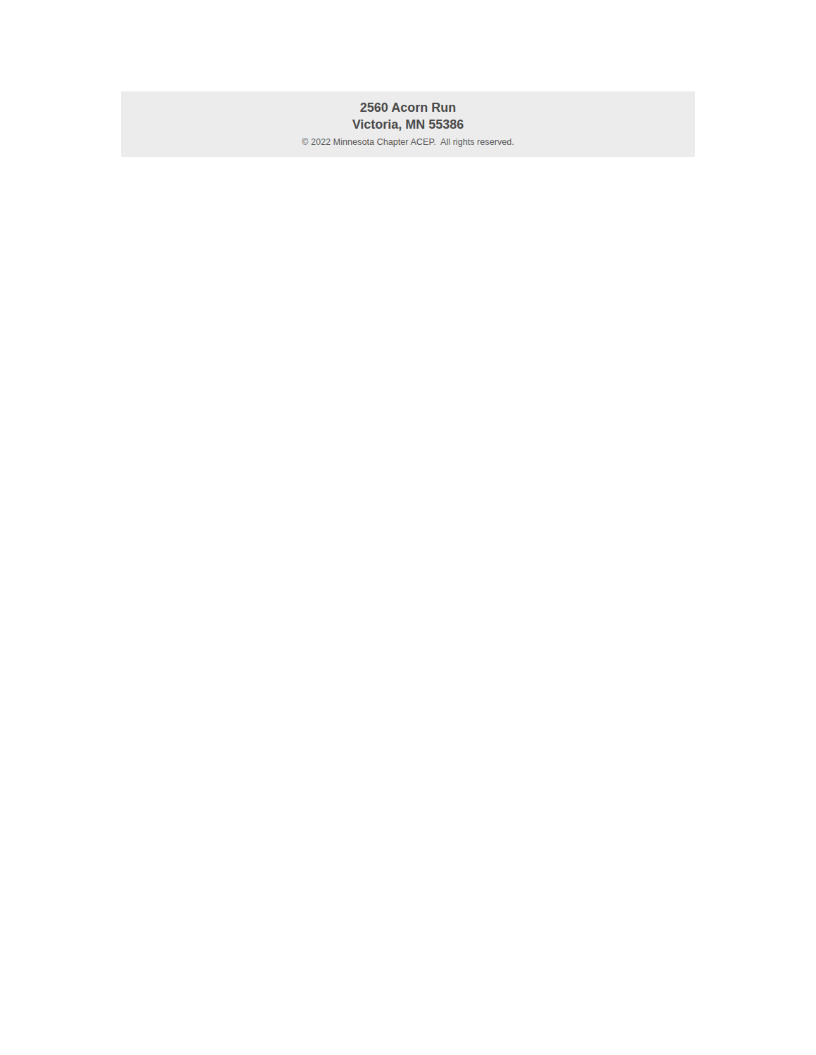2560 Acorn Run
Victoria, MN 55386
© 2022 Minnesota Chapter ACEP. All rights reserved.